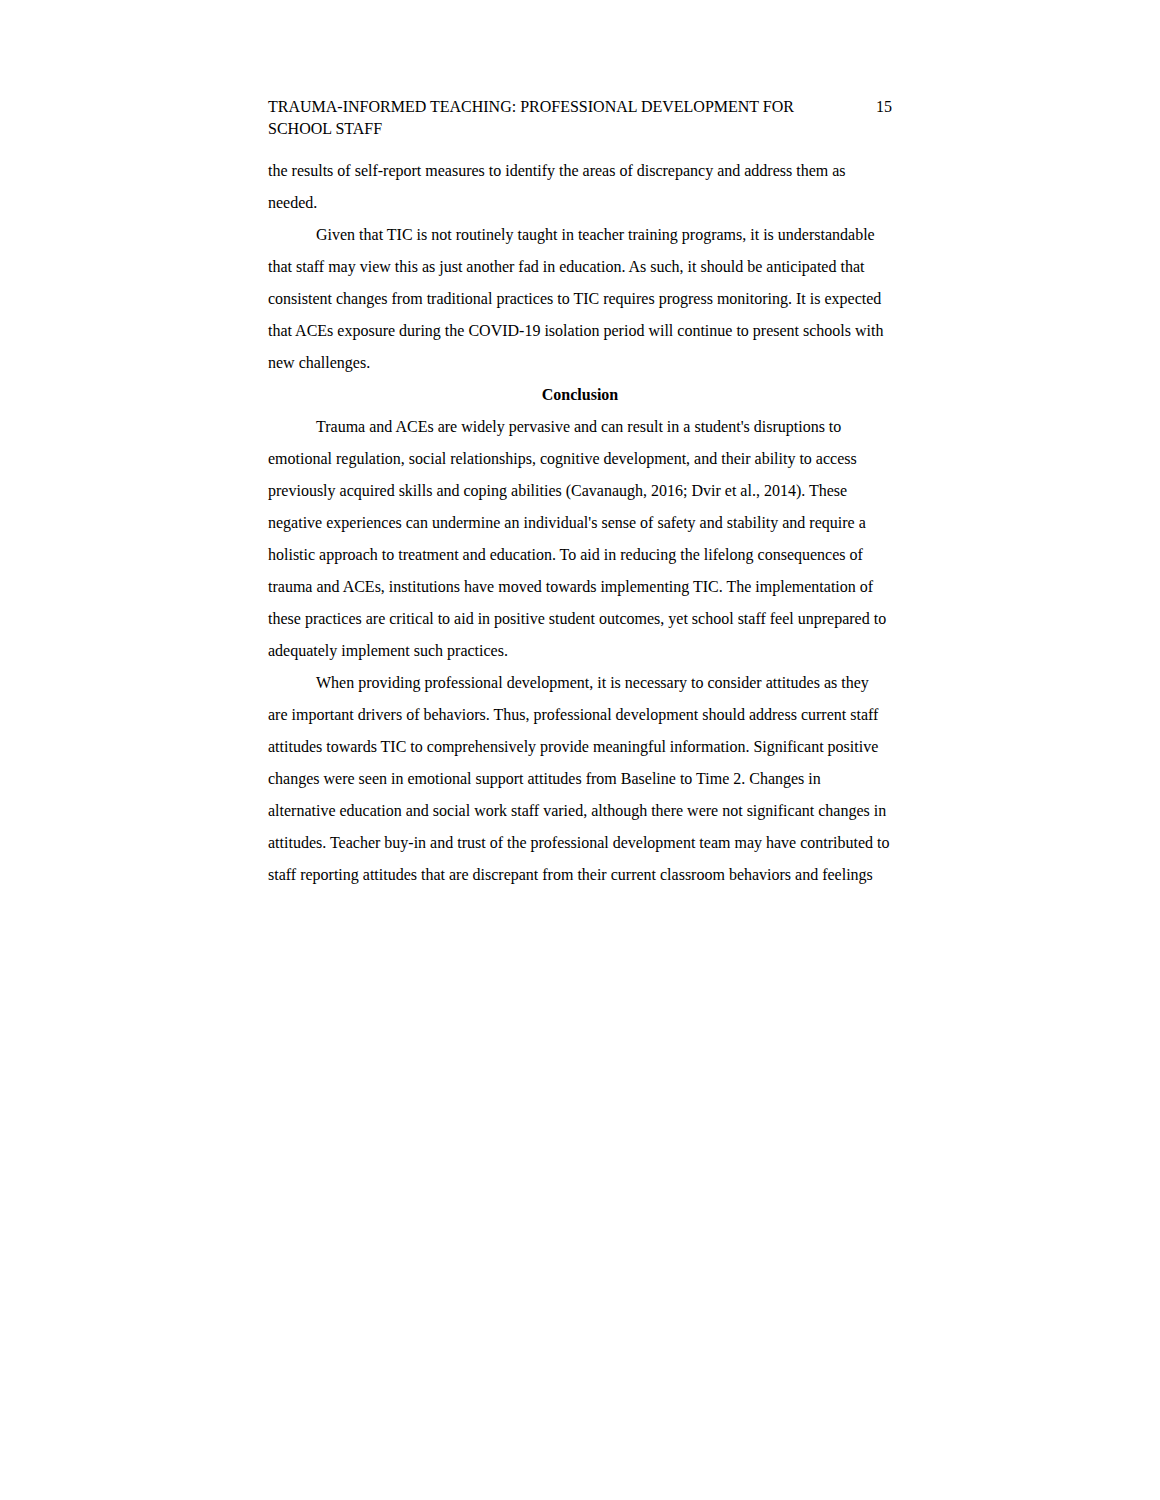Trauma-Informed Teaching: Professional Development for School Staff
15
the results of self-report measures to identify the areas of discrepancy and address them as needed.
Given that TIC is not routinely taught in teacher training programs, it is understandable that staff may view this as just another fad in education. As such, it should be anticipated that consistent changes from traditional practices to TIC requires progress monitoring. It is expected that ACEs exposure during the COVID-19 isolation period will continue to present schools with new challenges.
Conclusion
Trauma and ACEs are widely pervasive and can result in a student's disruptions to emotional regulation, social relationships, cognitive development, and their ability to access previously acquired skills and coping abilities (Cavanaugh, 2016; Dvir et al., 2014). These negative experiences can undermine an individual's sense of safety and stability and require a holistic approach to treatment and education. To aid in reducing the lifelong consequences of trauma and ACEs, institutions have moved towards implementing TIC. The implementation of these practices are critical to aid in positive student outcomes, yet school staff feel unprepared to adequately implement such practices.
When providing professional development, it is necessary to consider attitudes as they are important drivers of behaviors. Thus, professional development should address current staff attitudes towards TIC to comprehensively provide meaningful information. Significant positive changes were seen in emotional support attitudes from Baseline to Time 2. Changes in alternative education and social work staff varied, although there were not significant changes in attitudes. Teacher buy-in and trust of the professional development team may have contributed to staff reporting attitudes that are discrepant from their current classroom behaviors and feelings